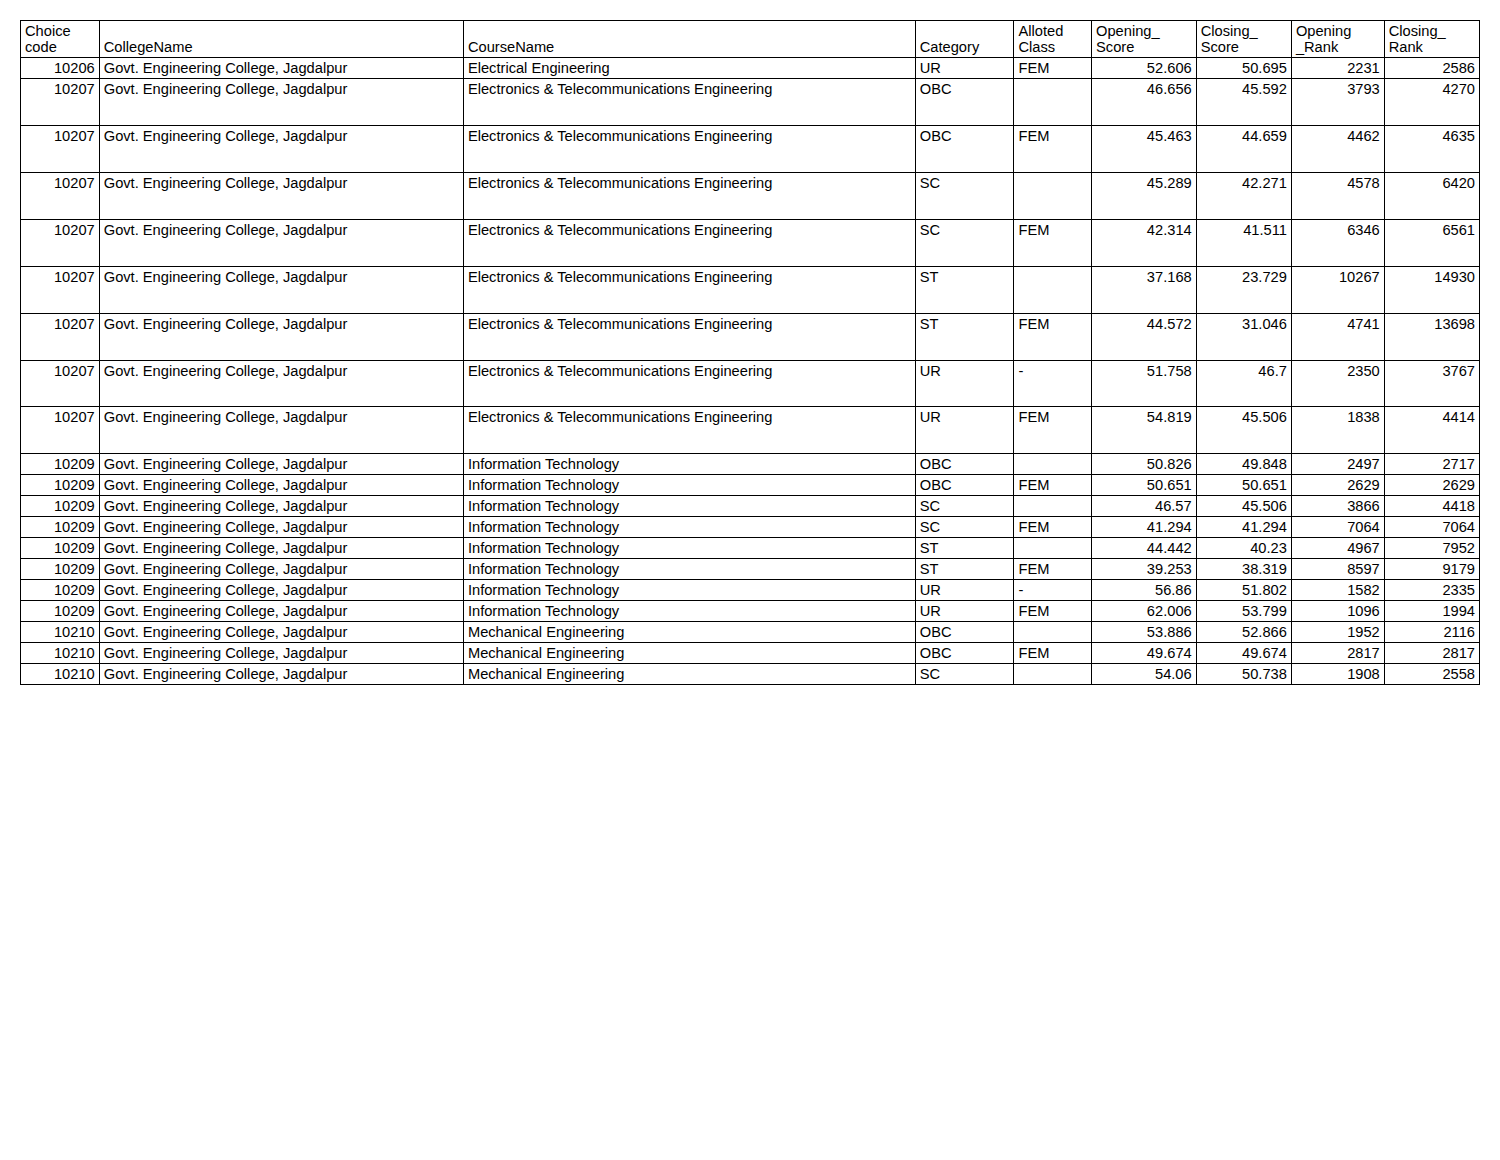| Choice code | CollegeName | CourseName | Category | Alloted Class | Opening_ Score | Closing_ Score | Opening _Rank | Closing_ Rank |
| --- | --- | --- | --- | --- | --- | --- | --- | --- |
| 10206 | Govt. Engineering College, Jagdalpur | Electrical Engineering | UR | FEM | 52.606 | 50.695 | 2231 | 2586 |
| 10207 | Govt. Engineering College, Jagdalpur | Electronics & Telecommunications Engineering | OBC | | 46.656 | 45.592 | 3793 | 4270 |
| 10207 | Govt. Engineering College, Jagdalpur | Electronics & Telecommunications Engineering | OBC | FEM | 45.463 | 44.659 | 4462 | 4635 |
| 10207 | Govt. Engineering College, Jagdalpur | Electronics & Telecommunications Engineering | SC | | 45.289 | 42.271 | 4578 | 6420 |
| 10207 | Govt. Engineering College, Jagdalpur | Electronics & Telecommunications Engineering | SC | FEM | 42.314 | 41.511 | 6346 | 6561 |
| 10207 | Govt. Engineering College, Jagdalpur | Electronics & Telecommunications Engineering | ST | | 37.168 | 23.729 | 10267 | 14930 |
| 10207 | Govt. Engineering College, Jagdalpur | Electronics & Telecommunications Engineering | ST | FEM | 44.572 | 31.046 | 4741 | 13698 |
| 10207 | Govt. Engineering College, Jagdalpur | Electronics & Telecommunications Engineering | UR | - | 51.758 | 46.7 | 2350 | 3767 |
| 10207 | Govt. Engineering College, Jagdalpur | Electronics & Telecommunications Engineering | UR | FEM | 54.819 | 45.506 | 1838 | 4414 |
| 10209 | Govt. Engineering College, Jagdalpur | Information Technology | OBC | | 50.826 | 49.848 | 2497 | 2717 |
| 10209 | Govt. Engineering College, Jagdalpur | Information Technology | OBC | FEM | 50.651 | 50.651 | 2629 | 2629 |
| 10209 | Govt. Engineering College, Jagdalpur | Information Technology | SC | | 46.57 | 45.506 | 3866 | 4418 |
| 10209 | Govt. Engineering College, Jagdalpur | Information Technology | SC | FEM | 41.294 | 41.294 | 7064 | 7064 |
| 10209 | Govt. Engineering College, Jagdalpur | Information Technology | ST | | 44.442 | 40.23 | 4967 | 7952 |
| 10209 | Govt. Engineering College, Jagdalpur | Information Technology | ST | FEM | 39.253 | 38.319 | 8597 | 9179 |
| 10209 | Govt. Engineering College, Jagdalpur | Information Technology | UR | - | 56.86 | 51.802 | 1582 | 2335 |
| 10209 | Govt. Engineering College, Jagdalpur | Information Technology | UR | FEM | 62.006 | 53.799 | 1096 | 1994 |
| 10210 | Govt. Engineering College, Jagdalpur | Mechanical Engineering | OBC | | 53.886 | 52.866 | 1952 | 2116 |
| 10210 | Govt. Engineering College, Jagdalpur | Mechanical Engineering | OBC | FEM | 49.674 | 49.674 | 2817 | 2817 |
| 10210 | Govt. Engineering College, Jagdalpur | Mechanical Engineering | SC | | 54.06 | 50.738 | 1908 | 2558 |